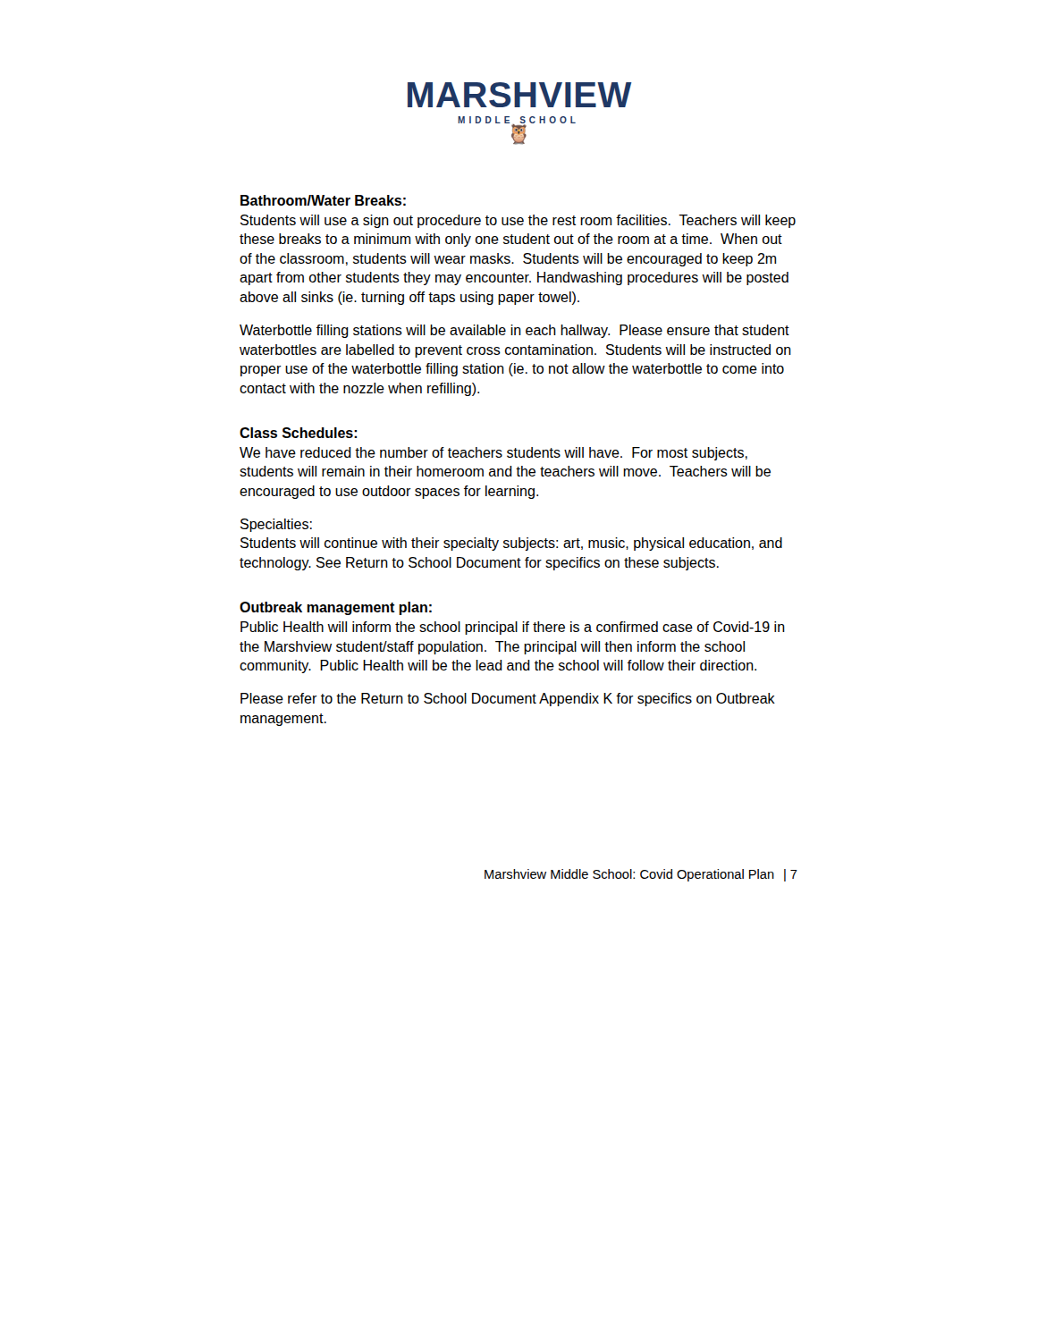MARSHVIEW
MIDDLE SCHOOL
🦉
Bathroom/Water Breaks:
Students will use a sign out procedure to use the rest room facilities. Teachers will keep these breaks to a minimum with only one student out of the room at a time. When out of the classroom, students will wear masks. Students will be encouraged to keep 2m apart from other students they may encounter. Handwashing procedures will be posted above all sinks (ie. turning off taps using paper towel).
Waterbottle filling stations will be available in each hallway. Please ensure that student waterbottles are labelled to prevent cross contamination. Students will be instructed on proper use of the waterbottle filling station (ie. to not allow the waterbottle to come into contact with the nozzle when refilling).
Class Schedules:
We have reduced the number of teachers students will have. For most subjects, students will remain in their homeroom and the teachers will move. Teachers will be encouraged to use outdoor spaces for learning.
Specialties:
Students will continue with their specialty subjects: art, music, physical education, and technology. See Return to School Document for specifics on these subjects.
Outbreak management plan:
Public Health will inform the school principal if there is a confirmed case of Covid-19 in the Marshview student/staff population. The principal will then inform the school community. Public Health will be the lead and the school will follow their direction.
Please refer to the Return to School Document Appendix K for specifics on Outbreak management.
Marshview Middle School: Covid Operational Plan | 7